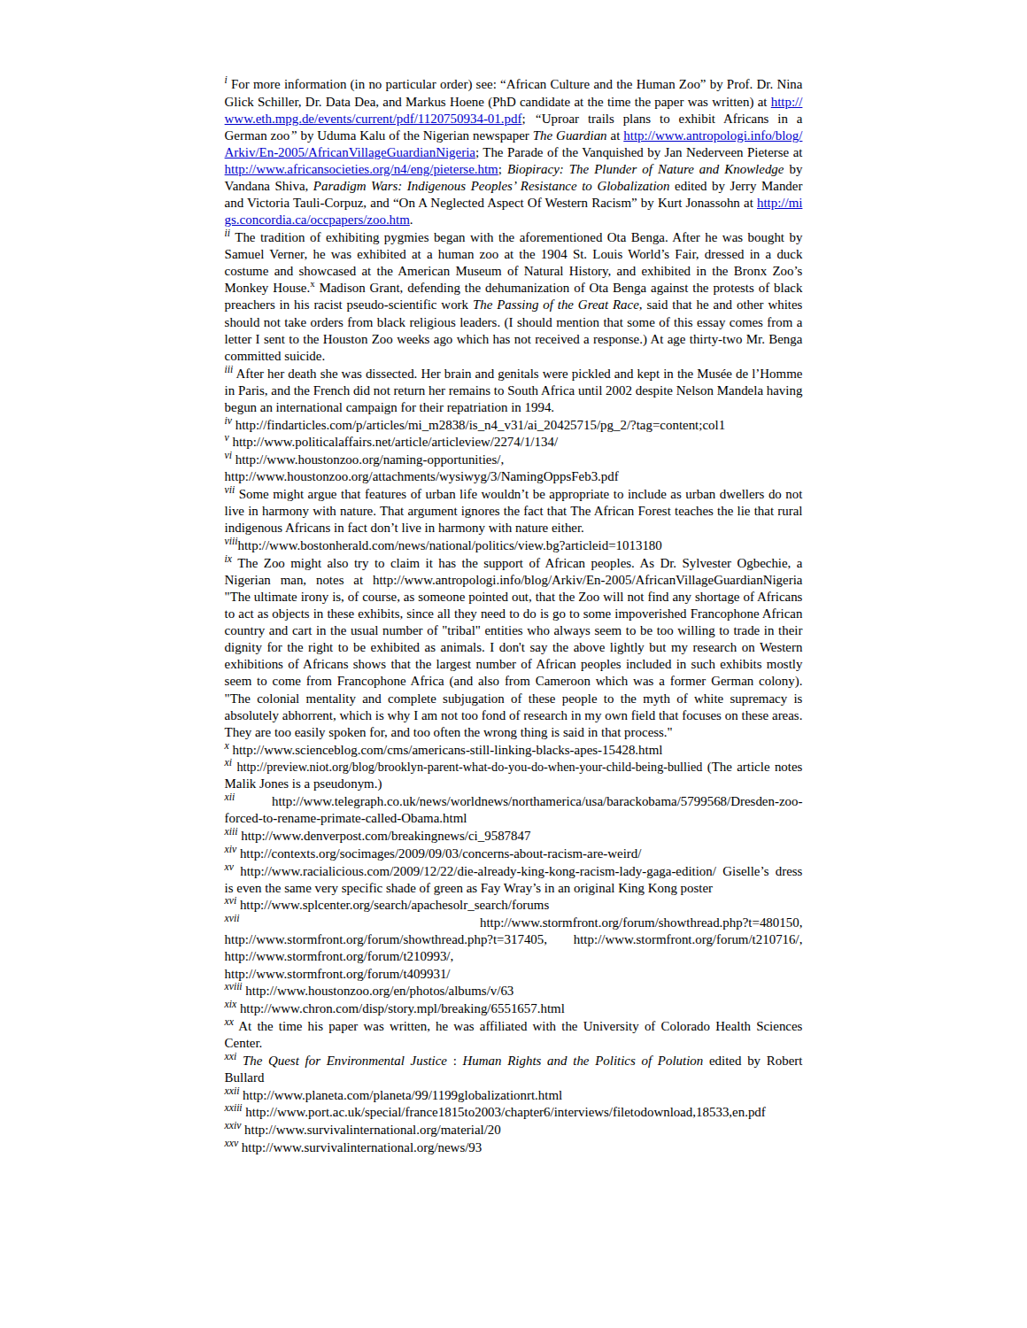i For more information (in no particular order) see: “African Culture and the Human Zoo” by Prof. Dr. Nina Glick Schiller, Dr. Data Dea, and Markus Hoene (PhD candidate at the time the paper was written) at http://www.eth.mpg.de/events/current/pdf/1120750934-01.pdf; “Uproar trails plans to exhibit Africans in a German zoo” by Uduma Kalu of the Nigerian newspaper The Guardian at http://www.antropologi.info/blog/Arkiv/En-2005/AfricanVillageGuardianNigeria; The Parade of the Vanquished by Jan Nederveen Pieterse at http://www.africansocieties.org/n4/eng/pieterse.htm; Biopiracy: The Plunder of Nature and Knowledge by Vandana Shiva, Paradigm Wars: Indigenous Peoples’ Resistance to Globalization edited by Jerry Mander and Victoria Tauli-Corpuz, and “On A Neglected Aspect Of Western Racism” by Kurt Jonassohn at http://migs.concordia.ca/occpapers/zoo.htm.
ii The tradition of exhibiting pygmies began with the aforementioned Ota Benga. After he was bought by Samuel Verner, he was exhibited at a human zoo at the 1904 St. Louis World’s Fair, dressed in a duck costume and showcased at the American Museum of Natural History, and exhibited in the Bronx Zoo’s Monkey House.x Madison Grant, defending the dehumanization of Ota Benga against the protests of black preachers in his racist pseudo-scientific work The Passing of the Great Race, said that he and other whites should not take orders from black religious leaders. (I should mention that some of this essay comes from a letter I sent to the Houston Zoo weeks ago which has not received a response.) At age thirty-two Mr. Benga committed suicide.
iii After her death she was dissected. Her brain and genitals were pickled and kept in the Musée de l’Homme in Paris, and the French did not return her remains to South Africa until 2002 despite Nelson Mandela having begun an international campaign for their repatriation in 1994.
iv http://findarticles.com/p/articles/mi_m2838/is_n4_v31/ai_20425715/pg_2/?tag=content;col1
v http://www.politicalaffairs.net/article/articleview/2274/1/134/
vi http://www.houstonzoo.org/naming-opportunities/,
http://www.houstonzoo.org/attachments/wysiwyg/3/NamingOppsFeb3.pdf
vii Some might argue that features of urban life wouldn’t be appropriate to include as urban dwellers do not live in harmony with nature. That argument ignores the fact that The African Forest teaches the lie that rural indigenous Africans in fact don’t live in harmony with nature either.
viiihttp://www.bostonherald.com/news/national/politics/view.bg?articleid=1013180
ix The Zoo might also try to claim it has the support of African peoples. As Dr. Sylvester Ogbechie, a Nigerian man, notes at http://www.antropologi.info/blog/Arkiv/En-2005/AfricanVillageGuardianNigeria "The ultimate irony is, of course, as someone pointed out, that the Zoo will not find any shortage of Africans to act as objects in these exhibits, since all they need to do is go to some impoverished Francophone African country and cart in the usual number of "tribal" entities who always seem to be too willing to trade in their dignity for the right to be exhibited as animals. I don't say the above lightly but my research on Western exhibitions of Africans shows that the largest number of African peoples included in such exhibits mostly seem to come from Francophone Africa (and also from Cameroon which was a former German colony). "The colonial mentality and complete subjugation of these people to the myth of white supremacy is absolutely abhorrent, which is why I am not too fond of research in my own field that focuses on these areas. They are too easily spoken for, and too often the wrong thing is said in that process."
x http://www.scienceblog.com/cms/americans-still-linking-blacks-apes-15428.html
xi http://preview.niot.org/blog/brooklyn-parent-what-do-you-do-when-your-child-being-bullied (The article notes Malik Jones is a pseudonym.)
xii http://www.telegraph.co.uk/news/worldnews/northamerica/usa/barackobama/5799568/Dresden-zoo-forced-to-rename-primate-called-Obama.html
xiii http://www.denverpost.com/breakingnews/ci_9587847
xiv http://contexts.org/socimages/2009/09/03/concerns-about-racism-are-weird/
xv http://www.racialicious.com/2009/12/22/die-already-king-kong-racism-lady-gaga-edition/ Giselle’s dress is even the same very specific shade of green as Fay Wray’s in an original King Kong poster
xvi http://www.splcenter.org/search/apachesolr_search/forums
xvii http://www.stormfront.org/forum/showthread.php?t=480150, http://www.stormfront.org/forum/showthread.php?t=317405, http://www.stormfront.org/forum/t210716/, http://www.stormfront.org/forum/t210993/,
http://www.stormfront.org/forum/t409931/
xviii http://www.houstonzoo.org/en/photos/albums/v/63
xix http://www.chron.com/disp/story.mpl/breaking/6551657.html
xx At the time his paper was written, he was affiliated with the University of Colorado Health Sciences Center.
xxi The Quest for Environmental Justice : Human Rights and the Politics of Polution edited by Robert Bullard
xxii http://www.planeta.com/planeta/99/1199globalizationrt.html
xxiii http://www.port.ac.uk/special/france1815to2003/chapter6/interviews/filetodownload,18533,en.pdf
xxiv http://www.survivalinternational.org/material/20
xxv http://www.survivalinternational.org/news/93